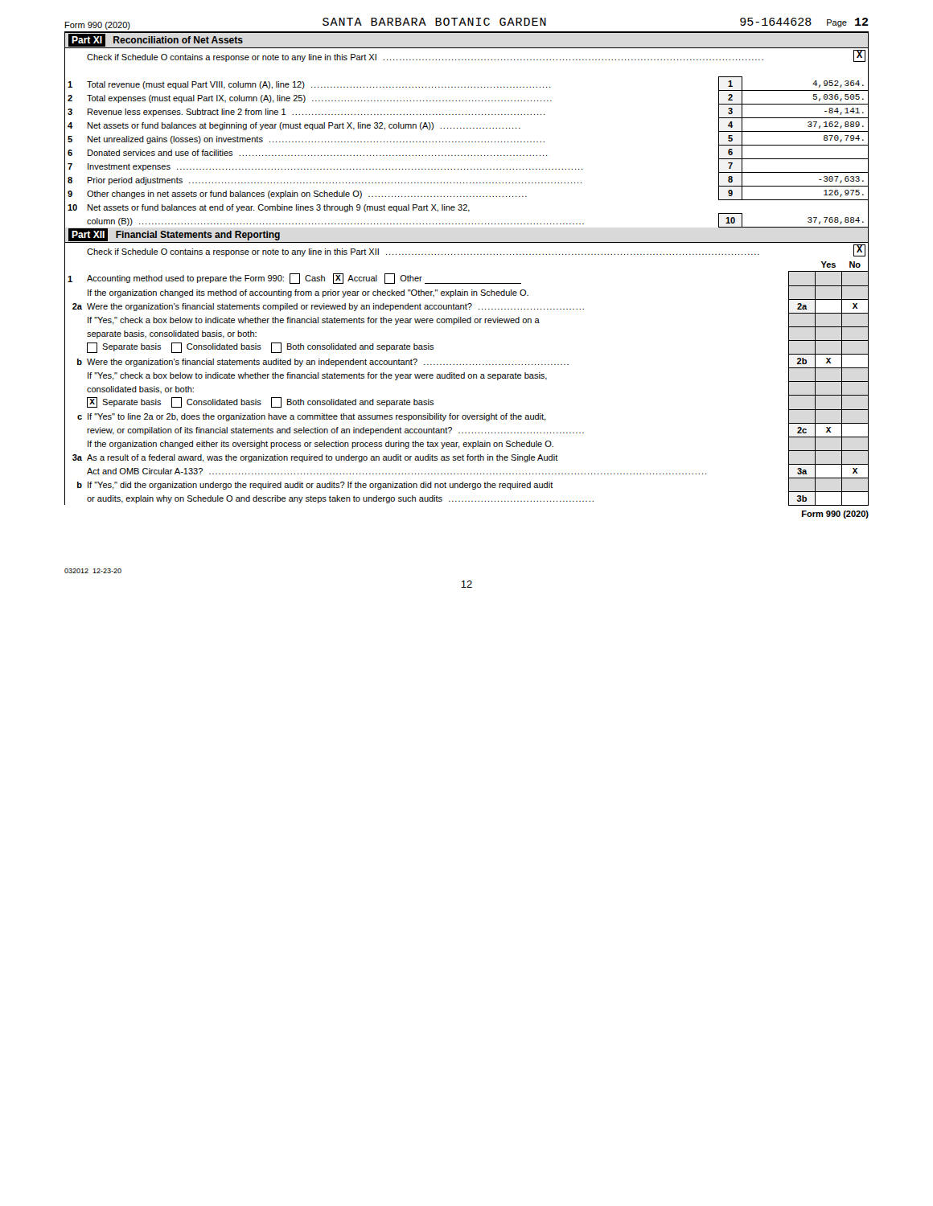Form 990 (2020)
SANTA BARBARA BOTANIC GARDEN
95-1644628 Page 12
Part XI Reconciliation of Net Assets
| | Check if Schedule O contains a response or note to any line in this Part XI ..................................................................................................................... | X |
| 1 | Total revenue (must equal Part VIII, column (A), line 12) .......................................................................... | 1 | 4,952,364. |
| 2 | Total expenses (must equal Part IX, column (A), line 25) .......................................................................... | 2 | 5,036,505. |
| 3 | Revenue less expenses. Subtract line 2 from line 1 .............................................................................. | 3 | -84,141. |
| 4 | Net assets or fund balances at beginning of year (must equal Part X, line 32, column (A)) ......................... | 4 | 37,162,889. |
| 5 | Net unrealized gains (losses) on investments ..................................................................................... | 5 | 870,794. |
| 6 | Donated services and use of facilities ............................................................................................... | 6 | |
| 7 | Investment expenses ............................................................................................................................. | 7 | |
| 8 | Prior period adjustments ......................................................................................................................... | 8 | -307,633. |
| 9 | Other changes in net assets or fund balances (explain on Schedule O) ................................................. | 9 | 126,975. |
| 10 | Net assets or fund balances at end of year. Combine lines 3 through 9 (must equal Part X, line 32, | | |
| | column (B)) ......................................................................................................................................... | 10 | 37,768,884. |
Part XII Financial Statements and Reporting
| | Check if Schedule O contains a response or note to any line in this Part XII ................................................................................................................... | X |
| | | | Yes | No |
| 1 | Accounting method used to prepare the Form 990: Cash Accrual Other | | | |
| | If the organization changed its method of accounting from a prior year or checked "Other," explain in Schedule O. | | | |
| 2a | Were the organization's financial statements compiled or reviewed by an independent accountant? ................................. | 2a | | X |
| | If "Yes," check a box below to indicate whether the financial statements for the year were compiled or reviewed on a | | | |
| | separate basis, consolidated basis, or both: | | | |
| | Separate basis Consolidated basis Both consolidated and separate basis | | | |
| b | Were the organization's financial statements audited by an independent accountant? ............................................. | 2b | X | |
| | If "Yes," check a box below to indicate whether the financial statements for the year were audited on a separate basis, | | | |
| | consolidated basis, or both: | | | |
| | Separate basis Consolidated basis Both consolidated and separate basis | | | |
| c | If "Yes" to line 2a or 2b, does the organization have a committee that assumes responsibility for oversight of the audit, | | | |
| | review, or compilation of its financial statements and selection of an independent accountant? ....................................... | 2c | X | |
| | If the organization changed either its oversight process or selection process during the tax year, explain on Schedule O. | | | |
| 3a | As a result of a federal award, was the organization required to undergo an audit or audits as set forth in the Single Audit | | | |
| | Act and OMB Circular A-133? ......................................................................................................................................................... | 3a | | X |
| b | If "Yes," did the organization undergo the required audit or audits? If the organization did not undergo the required audit | | | |
| | or audits, explain why on Schedule O and describe any steps taken to undergo such audits ............................................. | 3b | | |
Form 990 (2020)
032012 12-23-20
12